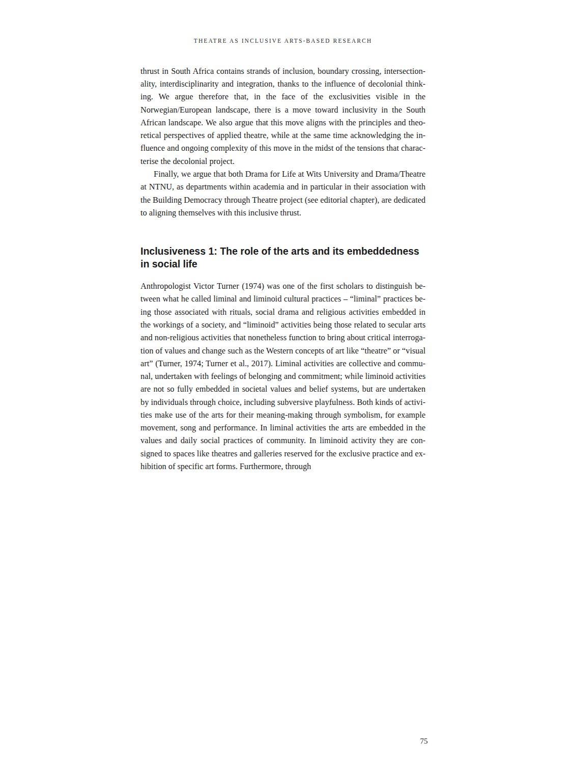Theatre as Inclusive Arts‑Based Research
thrust in South Africa contains strands of inclusion, boundary crossing, intersectionality, interdisciplinarity and integration, thanks to the influence of decolonial thinking. We argue therefore that, in the face of the exclusivities visible in the Norwegian/European landscape, there is a move toward inclusivity in the South African landscape. We also argue that this move aligns with the principles and theoretical perspectives of applied theatre, while at the same time acknowledging the influence and ongoing complexity of this move in the midst of the tensions that characterise the decolonial project.
Finally, we argue that both Drama for Life at Wits University and Drama/Theatre at NTNU, as departments within academia and in particular in their association with the Building Democracy through Theatre project (see editorial chapter), are dedicated to aligning themselves with this inclusive thrust.
Inclusiveness 1: The role of the arts and its embeddedness in social life
Anthropologist Victor Turner (1974) was one of the first scholars to distinguish between what he called liminal and liminoid cultural practices – “liminal” practices being those associated with rituals, social drama and religious activities embedded in the workings of a society, and “liminoid” activities being those related to secular arts and non-religious activities that nonetheless function to bring about critical interrogation of values and change such as the Western concepts of art like “theatre” or “visual art” (Turner, 1974; Turner et al., 2017). Liminal activities are collective and communal, undertaken with feelings of belonging and commitment; while liminoid activities are not so fully embedded in societal values and belief systems, but are undertaken by individuals through choice, including subversive playfulness. Both kinds of activities make use of the arts for their meaning-making through symbolism, for example movement, song and performance. In liminal activities the arts are embedded in the values and daily social practices of community. In liminoid activity they are consigned to spaces like theatres and galleries reserved for the exclusive practice and exhibition of specific art forms. Furthermore, through
75